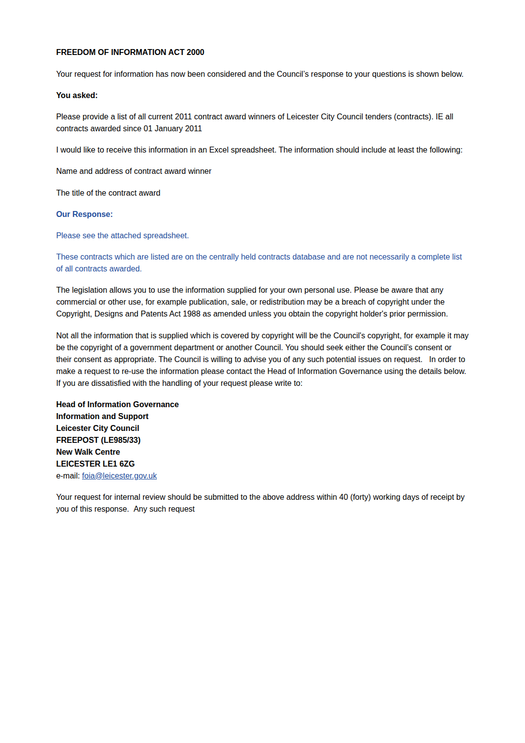FREEDOM OF INFORMATION ACT 2000
Your request for information has now been considered and the Council’s response to your questions is shown below.
You asked:
Please provide a list of all current 2011 contract award winners of Leicester City Council tenders (contracts). IE all contracts awarded since 01 January 2011
I would like to receive this information in an Excel spreadsheet. The information should include at least the following:
Name and address of contract award winner
The title of the contract award
Our Response:
Please see the attached spreadsheet.
These contracts which are listed are on the centrally held contracts database and are not necessarily a complete list of all contracts awarded.
The legislation allows you to use the information supplied for your own personal use. Please be aware that any commercial or other use, for example publication, sale, or redistribution may be a breach of copyright under the Copyright, Designs and Patents Act 1988 as amended unless you obtain the copyright holder's prior permission.
Not all the information that is supplied which is covered by copyright will be the Council's copyright, for example it may be the copyright of a government department or another Council. You should seek either the Council’s consent or their consent as appropriate. The Council is willing to advise you of any such potential issues on request. In order to make a request to re-use the information please contact the Head of Information Governance using the details below.
If you are dissatisfied with the handling of your request please write to:
Head of Information Governance
Information and Support
Leicester City Council
FREEPOST (LE985/33)
New Walk Centre
LEICESTER LE1 6ZG
e-mail: foia@leicester.gov.uk
Your request for internal review should be submitted to the above address within 40 (forty) working days of receipt by you of this response. Any such request